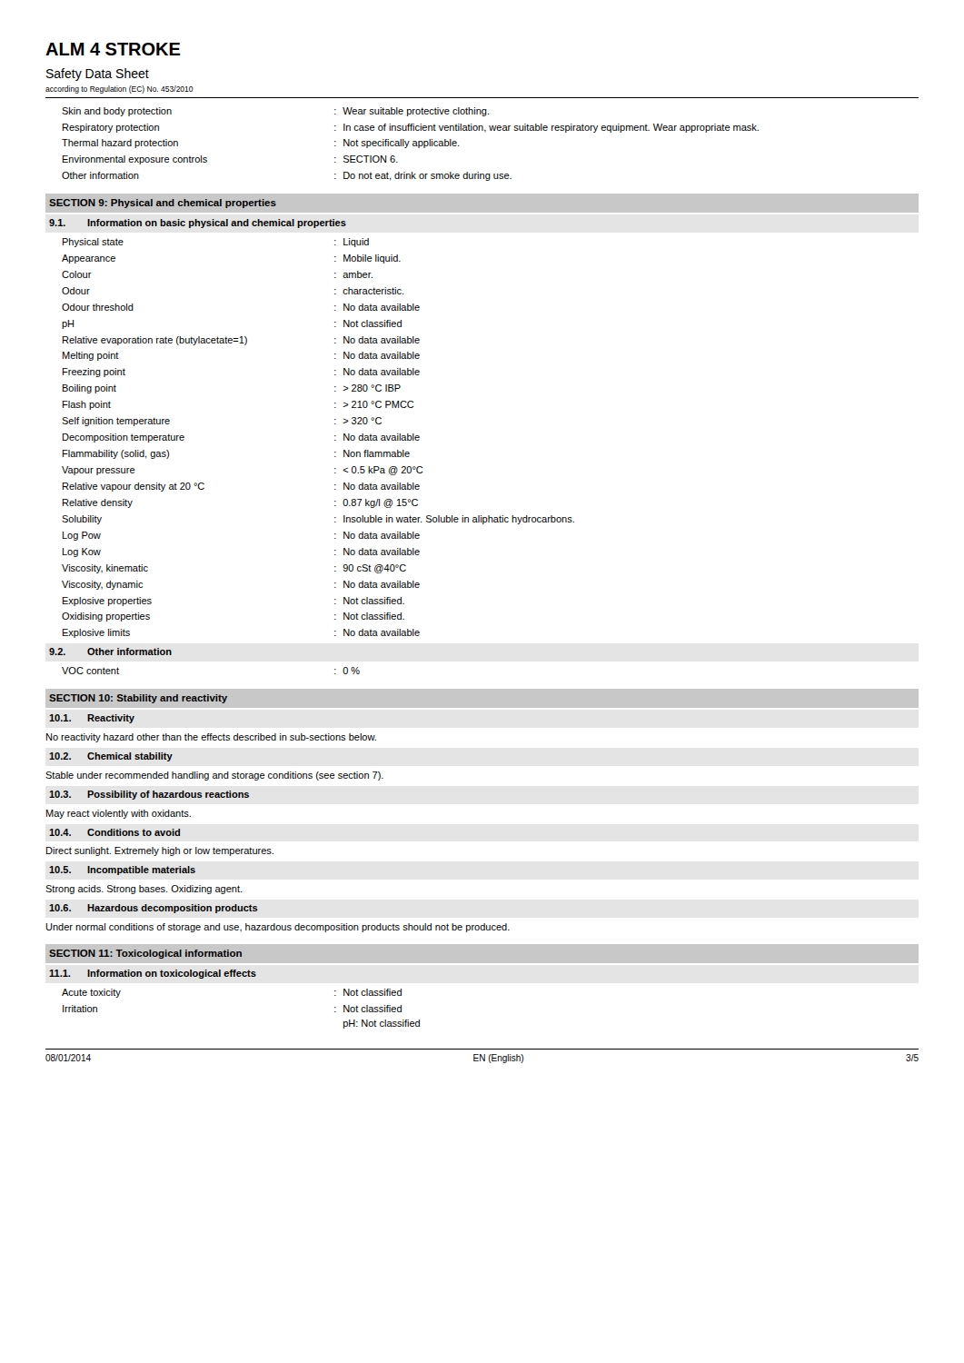ALM 4 STROKE
Safety Data Sheet
according to Regulation (EC) No. 453/2010
| Skin and body protection | : | Wear suitable protective clothing. |
| Respiratory protection | : | In case of insufficient ventilation, wear suitable respiratory equipment. Wear appropriate mask. |
| Thermal hazard protection | : | Not specifically applicable. |
| Environmental exposure controls | : | SECTION 6. |
| Other information | : | Do not eat, drink or smoke during use. |
SECTION 9: Physical and chemical properties
9.1. Information on basic physical and chemical properties
| Physical state | : | Liquid |
| Appearance | : | Mobile liquid. |
| Colour | : | amber. |
| Odour | : | characteristic. |
| Odour threshold | : | No data available |
| pH | : | Not classified |
| Relative evaporation rate (butylacetate=1) | : | No data available |
| Melting point | : | No data available |
| Freezing point | : | No data available |
| Boiling point | : | > 280 °C IBP |
| Flash point | : | > 210 °C PMCC |
| Self ignition temperature | : | > 320 °C |
| Decomposition temperature | : | No data available |
| Flammability (solid, gas) | : | Non flammable |
| Vapour pressure | : | < 0.5 kPa @ 20°C |
| Relative vapour density at 20 °C | : | No data available |
| Relative density | : | 0.87 kg/l @ 15°C |
| Solubility | : | Insoluble in water. Soluble in aliphatic hydrocarbons. |
| Log Pow | : | No data available |
| Log Kow | : | No data available |
| Viscosity, kinematic | : | 90 cSt @40°C |
| Viscosity, dynamic | : | No data available |
| Explosive properties | : | Not classified. |
| Oxidising properties | : | Not classified. |
| Explosive limits | : | No data available |
9.2. Other information
| VOC content | : | 0 % |
SECTION 10: Stability and reactivity
10.1. Reactivity
No reactivity hazard other than the effects described in sub-sections below.
10.2. Chemical stability
Stable under recommended handling and storage conditions (see section 7).
10.3. Possibility of hazardous reactions
May react violently with oxidants.
10.4. Conditions to avoid
Direct sunlight. Extremely high or low temperatures.
10.5. Incompatible materials
Strong acids. Strong bases. Oxidizing agent.
10.6. Hazardous decomposition products
Under normal conditions of storage and use, hazardous decomposition products should not be produced.
SECTION 11: Toxicological information
11.1. Information on toxicological effects
| Acute toxicity | : | Not classified |
| Irritation | : | Not classified pH: Not classified |
08/01/2014 EN (English) 3/5